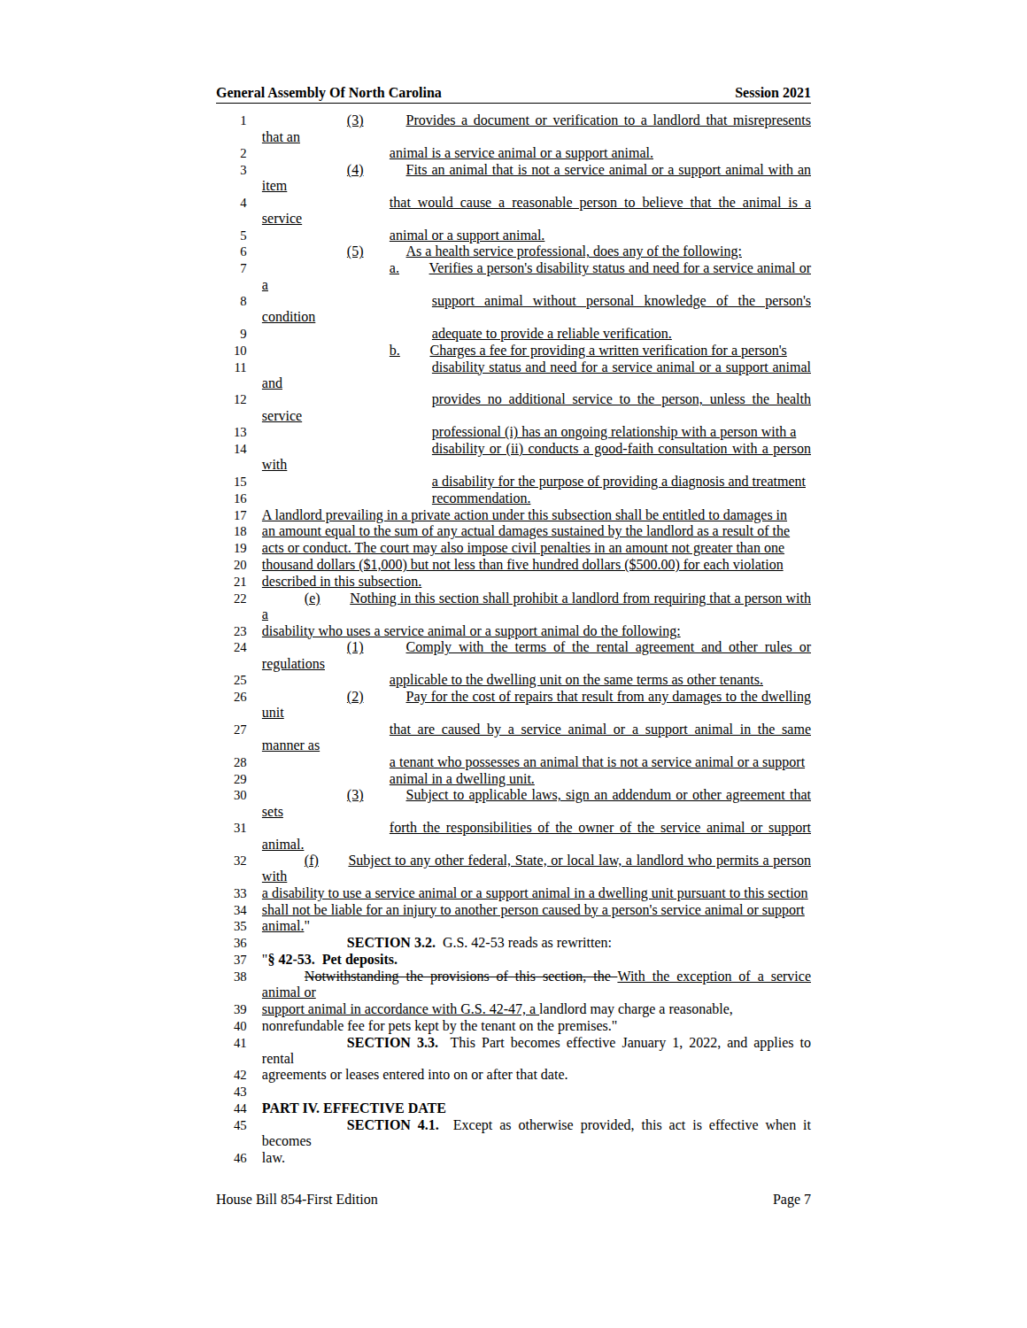General Assembly Of North Carolina
Session 2021
| 1 | (3) Provides a document or verification to a landlord that misrepresents that an |
| 2 | animal is a service animal or a support animal. |
| 3 | (4) Fits an animal that is not a service animal or a support animal with an item |
| 4 | that would cause a reasonable person to believe that the animal is a service |
| 5 | animal or a support animal. |
| 6 | (5) As a health service professional, does any of the following: |
| 7 | a. Verifies a person's disability status and need for a service animal or a |
| 8 | support animal without personal knowledge of the person's condition |
| 9 | adequate to provide a reliable verification. |
| 10 | b. Charges a fee for providing a written verification for a person's |
| 11 | disability status and need for a service animal or a support animal and |
| 12 | provides no additional service to the person, unless the health service |
| 13 | professional (i) has an ongoing relationship with a person with a |
| 14 | disability or (ii) conducts a good-faith consultation with a person with |
| 15 | a disability for the purpose of providing a diagnosis and treatment |
| 16 | recommendation. |
| 17 | A landlord prevailing in a private action under this subsection shall be entitled to damages in |
| 18 | an amount equal to the sum of any actual damages sustained by the landlord as a result of the |
| 19 | acts or conduct. The court may also impose civil penalties in an amount not greater than one |
| 20 | thousand dollars ($1,000) but not less than five hundred dollars ($500.00) for each violation |
| 21 | described in this subsection. |
| 22 | (e) Nothing in this section shall prohibit a landlord from requiring that a person with a |
| 23 | disability who uses a service animal or a support animal do the following: |
| 24 | (1) Comply with the terms of the rental agreement and other rules or regulations |
| 25 | applicable to the dwelling unit on the same terms as other tenants. |
| 26 | (2) Pay for the cost of repairs that result from any damages to the dwelling unit |
| 27 | that are caused by a service animal or a support animal in the same manner as |
| 28 | a tenant who possesses an animal that is not a service animal or a support |
| 29 | animal in a dwelling unit. |
| 30 | (3) Subject to applicable laws, sign an addendum or other agreement that sets |
| 31 | forth the responsibilities of the owner of the service animal or support animal. |
| 32 | (f) Subject to any other federal, State, or local law, a landlord who permits a person with |
| 33 | a disability to use a service animal or a support animal in a dwelling unit pursuant to this section |
| 34 | shall not be liable for an injury to another person caused by a person's service animal or support |
| 35 | animal. " |
| 36 | SECTION 3.2. G.S. 42-53 reads as rewritten: |
| 37 | " § 42-53. Pet deposits. |
| 38 | Notwithstanding the provisions of this section, the With the exception of a service animal or |
| 39 | support animal in accordance with G.S. 42-47, a landlord may charge a reasonable, |
| 40 | nonrefundable fee for pets kept by the tenant on the premises." |
| 41 | SECTION 3.3. This Part becomes effective January 1, 2022, and applies to rental |
| 42 | agreements or leases entered into on or after that date. |
| 43 | |
| 44 | PART IV. EFFECTIVE DATE |
| 45 | SECTION 4.1. Except as otherwise provided, this act is effective when it becomes |
| 46 | law. |
House Bill 854-First Edition
Page 7